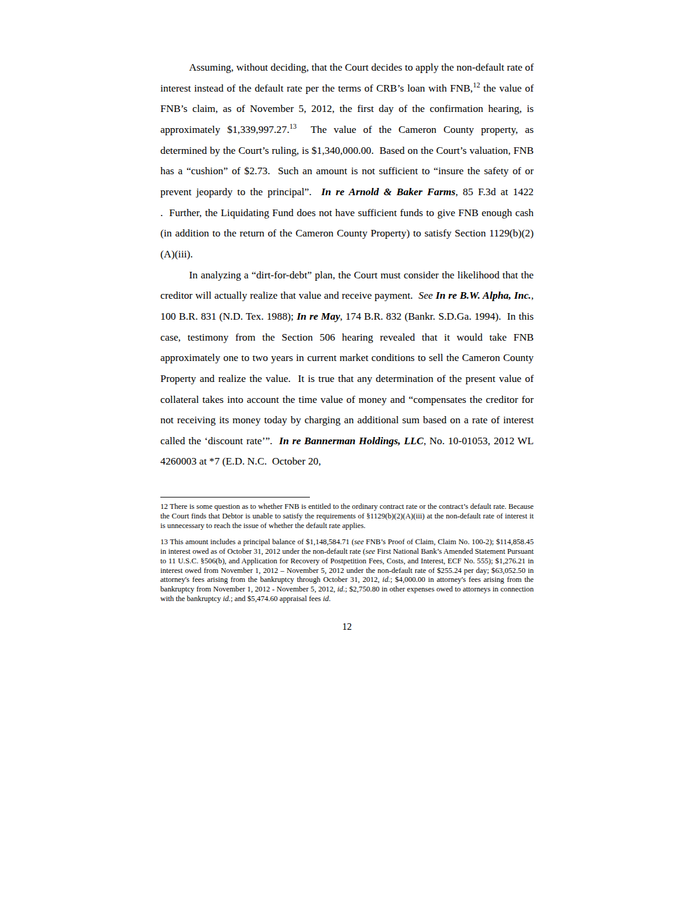Assuming, without deciding, that the Court decides to apply the non-default rate of interest instead of the default rate per the terms of CRB’s loan with FNB,12 the value of FNB’s claim, as of November 5, 2012, the first day of the confirmation hearing, is approximately $1,339,997.27.13 The value of the Cameron County property, as determined by the Court’s ruling, is $1,340,000.00. Based on the Court’s valuation, FNB has a “cushion” of $2.73. Such an amount is not sufficient to “insure the safety of or prevent jeopardy to the principal”. In re Arnold & Baker Farms, 85 F.3d at 1422 . Further, the Liquidating Fund does not have sufficient funds to give FNB enough cash (in addition to the return of the Cameron County Property) to satisfy Section 1129(b)(2)(A)(iii).
In analyzing a “dirt-for-debt” plan, the Court must consider the likelihood that the creditor will actually realize that value and receive payment. See In re B.W. Alpha, Inc., 100 B.R. 831 (N.D. Tex. 1988); In re May, 174 B.R. 832 (Bankr. S.D.Ga. 1994). In this case, testimony from the Section 506 hearing revealed that it would take FNB approximately one to two years in current market conditions to sell the Cameron County Property and realize the value. It is true that any determination of the present value of collateral takes into account the time value of money and “compensates the creditor for not receiving its money today by charging an additional sum based on a rate of interest called the ‘discount rate’”. In re Bannerman Holdings, LLC, No. 10-01053, 2012 WL 4260003 at *7 (E.D. N.C. October 20,
12 There is some question as to whether FNB is entitled to the ordinary contract rate or the contract’s default rate. Because the Court finds that Debtor is unable to satisfy the requirements of §1129(b)(2)(A)(iii) at the non-default rate of interest it is unnecessary to reach the issue of whether the default rate applies.
13 This amount includes a principal balance of $1,148,584.71 (see FNB’s Proof of Claim, Claim No. 100-2); $114,858.45 in interest owed as of October 31, 2012 under the non-default rate (see First National Bank’s Amended Statement Pursuant to 11 U.S.C. §506(b), and Application for Recovery of Postpetition Fees, Costs, and Interest, ECF No. 555); $1,276.21 in interest owed from November 1, 2012 – November 5, 2012 under the non-default rate of $255.24 per day; $63,052.50 in attorney's fees arising from the bankruptcy through October 31, 2012, id.; $4,000.00 in attorney's fees arising from the bankruptcy from November 1, 2012 - November 5, 2012, id.; $2,750.80 in other expenses owed to attorneys in connection with the bankruptcy id.; and $5,474.60 appraisal fees id.
12